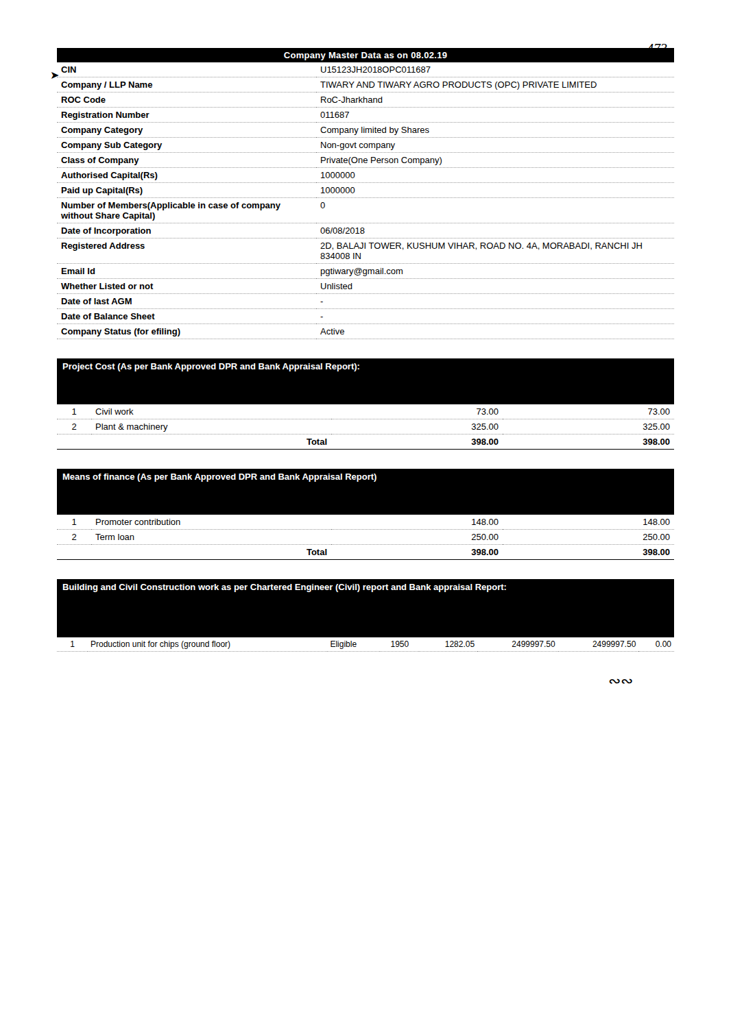473
➤
Company Master Data as on 08.02.19
| CIN | U15123JH2018OPC011687 |
| Company / LLP Name | TIWARY AND TIWARY AGRO PRODUCTS (OPC) PRIVATE LIMITED |
| ROC Code | RoC-Jharkhand |
| Registration Number | 011687 |
| Company Category | Company limited by Shares |
| Company Sub Category | Non-govt company |
| Class of Company | Private(One Person Company) |
| Authorised Capital(Rs) | 1000000 |
| Paid up Capital(Rs) | 1000000 |
| Number of Members(Applicable in case of company without Share Capital) | 0 |
| Date of Incorporation | 06/08/2018 |
| Registered Address | 2D, BALAJI TOWER, KUSHUM VIHAR, ROAD NO. 4A, MORABADI, RANCHI JH 834008 IN |
| Email Id | pgtiwary@gmail.com |
| Whether Listed or not | Unlisted |
| Date of last AGM | - |
| Date of Balance Sheet | - |
| Company Status (for efiling) | Active |
Project Cost (As per Bank Approved DPR and Bank Appraisal Report):
| 1 | Civil work | 73.00 | 73.00 |
| 2 | Plant & machinery | 325.00 | 325.00 |
| | Total | 398.00 | 398.00 |
Means of finance (As per Bank Approved DPR and Bank Appraisal Report)
| 1 | Promoter contribution | 148.00 | 148.00 |
| 2 | Term loan | 250.00 | 250.00 |
| | Total | 398.00 | 398.00 |
Building and Civil Construction work as per Chartered Engineer (Civil) report and Bank appraisal Report:
| 1 | Production unit for chips (ground floor) | Eligible | 1950 | 1282.05 | 2499997.50 | 2499997.50 | 0.00 |
∾∾